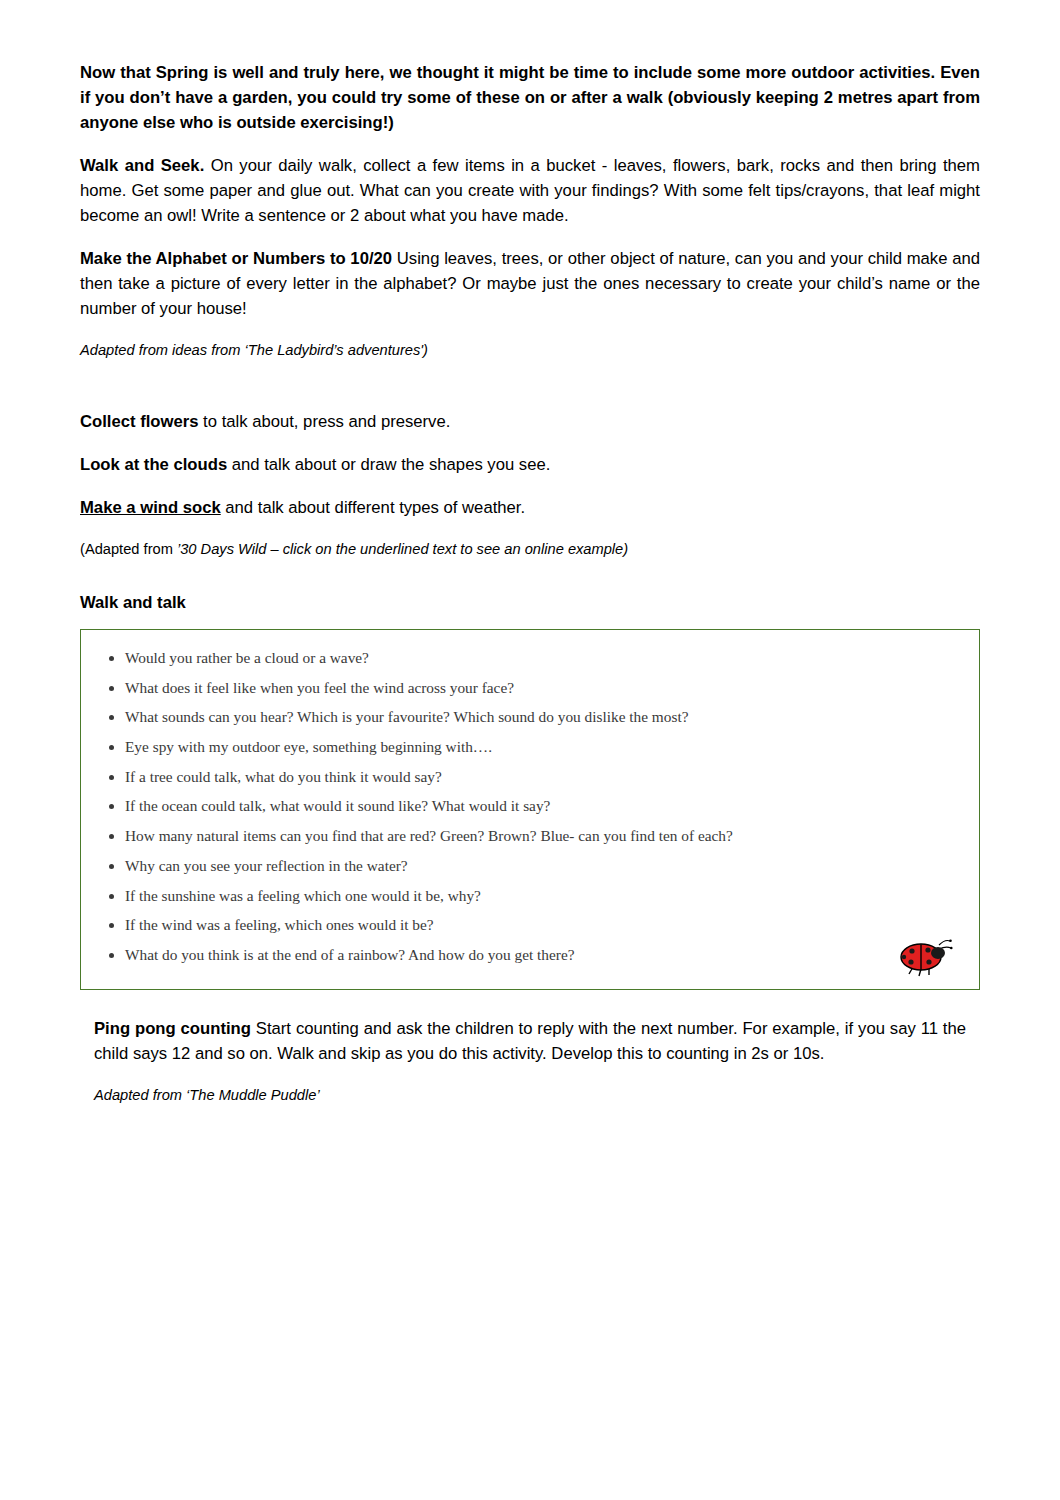Now that Spring is well and truly here, we thought it might be time to include some more outdoor activities. Even if you don’t have a garden, you could try some of these on or after a walk (obviously keeping 2 metres apart from anyone else who is outside exercising!)
Walk and Seek. On your daily walk, collect a few items in a bucket - leaves, flowers, bark, rocks and then bring them home. Get some paper and glue out. What can you create with your findings? With some felt tips/crayons, that leaf might become an owl! Write a sentence or 2 about what you have made.
Make the Alphabet or Numbers to 10/20 Using leaves, trees, or other object of nature, can you and your child make and then take a picture of every letter in the alphabet? Or maybe just the ones necessary to create your child’s name or the number of your house!
Adapted from ideas from ‘The Ladybird’s adventures')
Collect flowers to talk about, press and preserve.
Look at the clouds and talk about or draw the shapes you see.
Make a wind sock and talk about different types of weather.
(Adapted from ’30 Days Wild – click on the underlined text to see an online example)
Walk and talk
Would you rather be a cloud or a wave?
What does it feel like when you feel the wind across your face?
What sounds can you hear? Which is your favourite? Which sound do you dislike the most?
Eye spy with my outdoor eye, something beginning with….
If a tree could talk, what do you think it would say?
If the ocean could talk, what would it sound like? What would it say?
How many natural items can you find that are red? Green? Brown? Blue- can you find ten of each?
Why can you see your reflection in the water?
If the sunshine was a feeling which one would it be, why?
If the wind was a feeling, which ones would it be?
What do you think is at the end of a rainbow? And how do you get there?
Ping pong counting Start counting and ask the children to reply with the next number. For example, if you say 11 the child says 12 and so on. Walk and skip as you do this activity. Develop this to counting in 2s or 10s.
Adapted from ‘The Muddle Puddle’